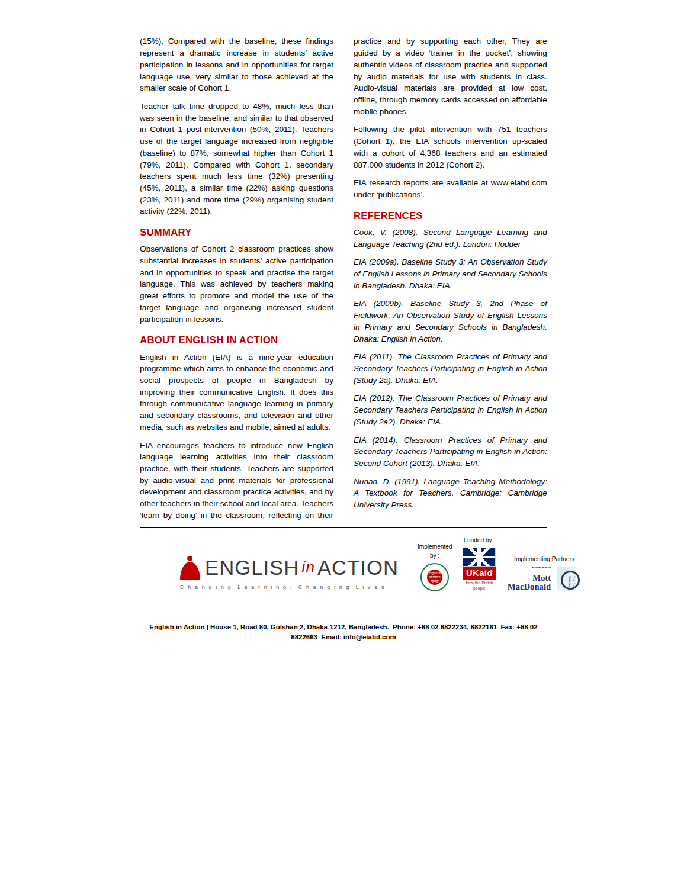(15%). Compared with the baseline, these findings represent a dramatic increase in students’ active participation in lessons and in opportunities for target language use, very similar to those achieved at the smaller scale of Cohort 1.
Teacher talk time dropped to 48%, much less than was seen in the baseline, and similar to that observed in Cohort 1 post-intervention (50%, 2011). Teachers use of the target language increased from negligible (baseline) to 87%, somewhat higher than Cohort 1 (79%, 2011). Compared with Cohort 1, secondary teachers spent much less time (32%) presenting (45%, 2011), a similar time (22%) asking questions (23%, 2011) and more time (29%) organising student activity (22%, 2011).
SUMMARY
Observations of Cohort 2 classroom practices show substantial increases in students’ active participation and in opportunities to speak and practise the target language. This was achieved by teachers making great efforts to promote and model the use of the target language and organising increased student participation in lessons.
ABOUT ENGLISH IN ACTION
English in Action (EIA) is a nine-year education programme which aims to enhance the economic and social prospects of people in Bangladesh by improving their communicative English. It does this through communicative language learning in primary and secondary classrooms, and television and other media, such as websites and mobile, aimed at adults.
EIA encourages teachers to introduce new English language learning activities into their classroom practice, with their students. Teachers are supported by audio-visual and print materials for professional development and classroom practice activities, and by other teachers in their school and local area. Teachers ‘learn by doing’ in the classroom, reflecting on their practice and by supporting each other. They are guided by a video ‘trainer in the pocket’, showing authentic videos of classroom practice and supported by audio materials for use with students in class. Audio-visual materials are provided at low cost, offline, through memory cards accessed on affordable mobile phones.
Following the pilot intervention with 751 teachers (Cohort 1), the EIA schools intervention up-scaled with a cohort of 4,368 teachers and an estimated 887,000 students in 2012 (Cohort 2).
EIA research reports are available at www.eiabd.com under ‘publications’.
REFERENCES
Cook, V. (2008). Second Language Learning and Language Teaching (2nd ed.). London: Hodder
EIA (2009a). Baseline Study 3: An Observation Study of English Lessons in Primary and Secondary Schools in Bangladesh. Dhaka: EIA.
EIA (2009b). Baseline Study 3, 2nd Phase of Fieldwork: An Observation Study of English Lessons in Primary and Secondary Schools in Bangladesh. Dhaka: English in Action.
EIA (2011). The Classroom Practices of Primary and Secondary Teachers Participating in English in Action (Study 2a). Dhaka: EIA.
EIA (2012). The Classroom Practices of Primary and Secondary Teachers Participating in English in Action (Study 2a2). Dhaka: EIA.
EIA (2014). Classroom Practices of Primary and Secondary Teachers Participating in English in Action: Second Cohort (2013). Dhaka: EIA.
Nunan, D. (1991). Language Teaching Methodology: A Textbook for Teachers. Cambridge: Cambridge University Press.
ENGLISH in ACTION
C h a n g i n g L e a r n i n g . C h a n g i n g L i v e s .
Implemented by :
গণপ্রজাতন্ত্রী
বাংলাদেশ
সরকার
Funded by :
UKaid
from the British people
Implementing Partners:
⌒⌒⌒ Mott MacDonald
The Open University
English in Action | House 1, Road 80, Gulshan 2, Dhaka-1212, Bangladesh. Phone: +88 02 8822234, 8822161 Fax: +88 02 8822663 Email: info@eiabd.com